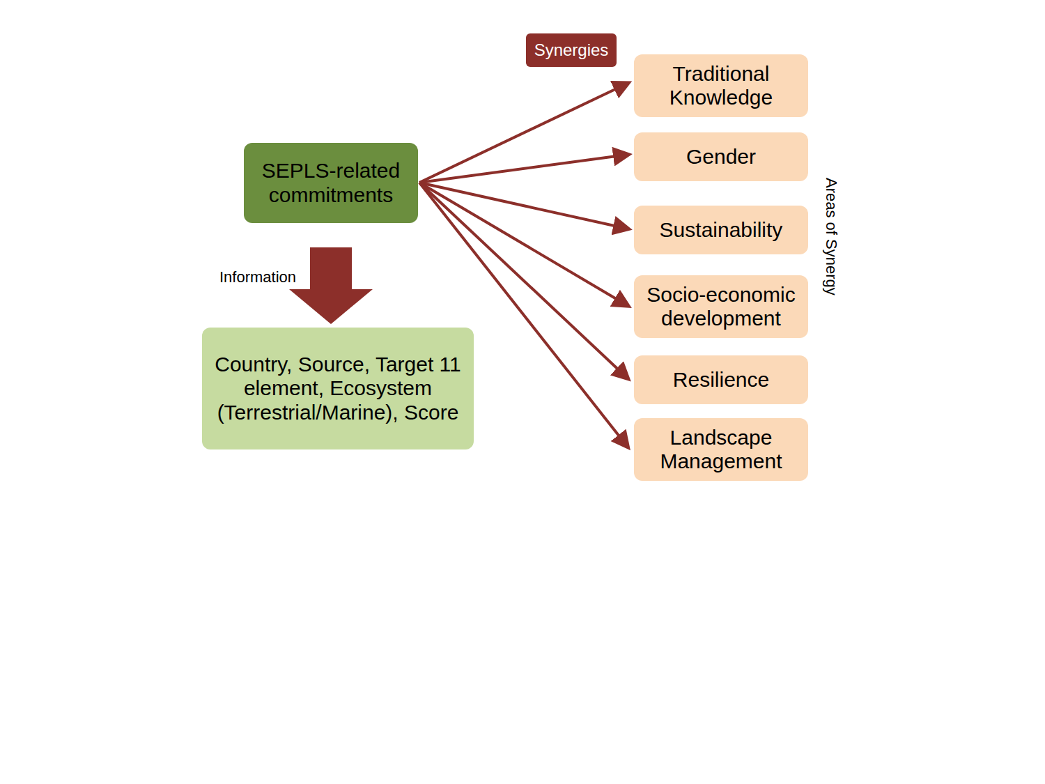Synergies
SEPLS-related commitments
Information
Country, Source, Target 11 element, Ecosystem (Terrestrial/Marine), Score
Traditional Knowledge
Gender
Sustainability
Socio-economic development
Resilience
Landscape Management
Areas of Synergy